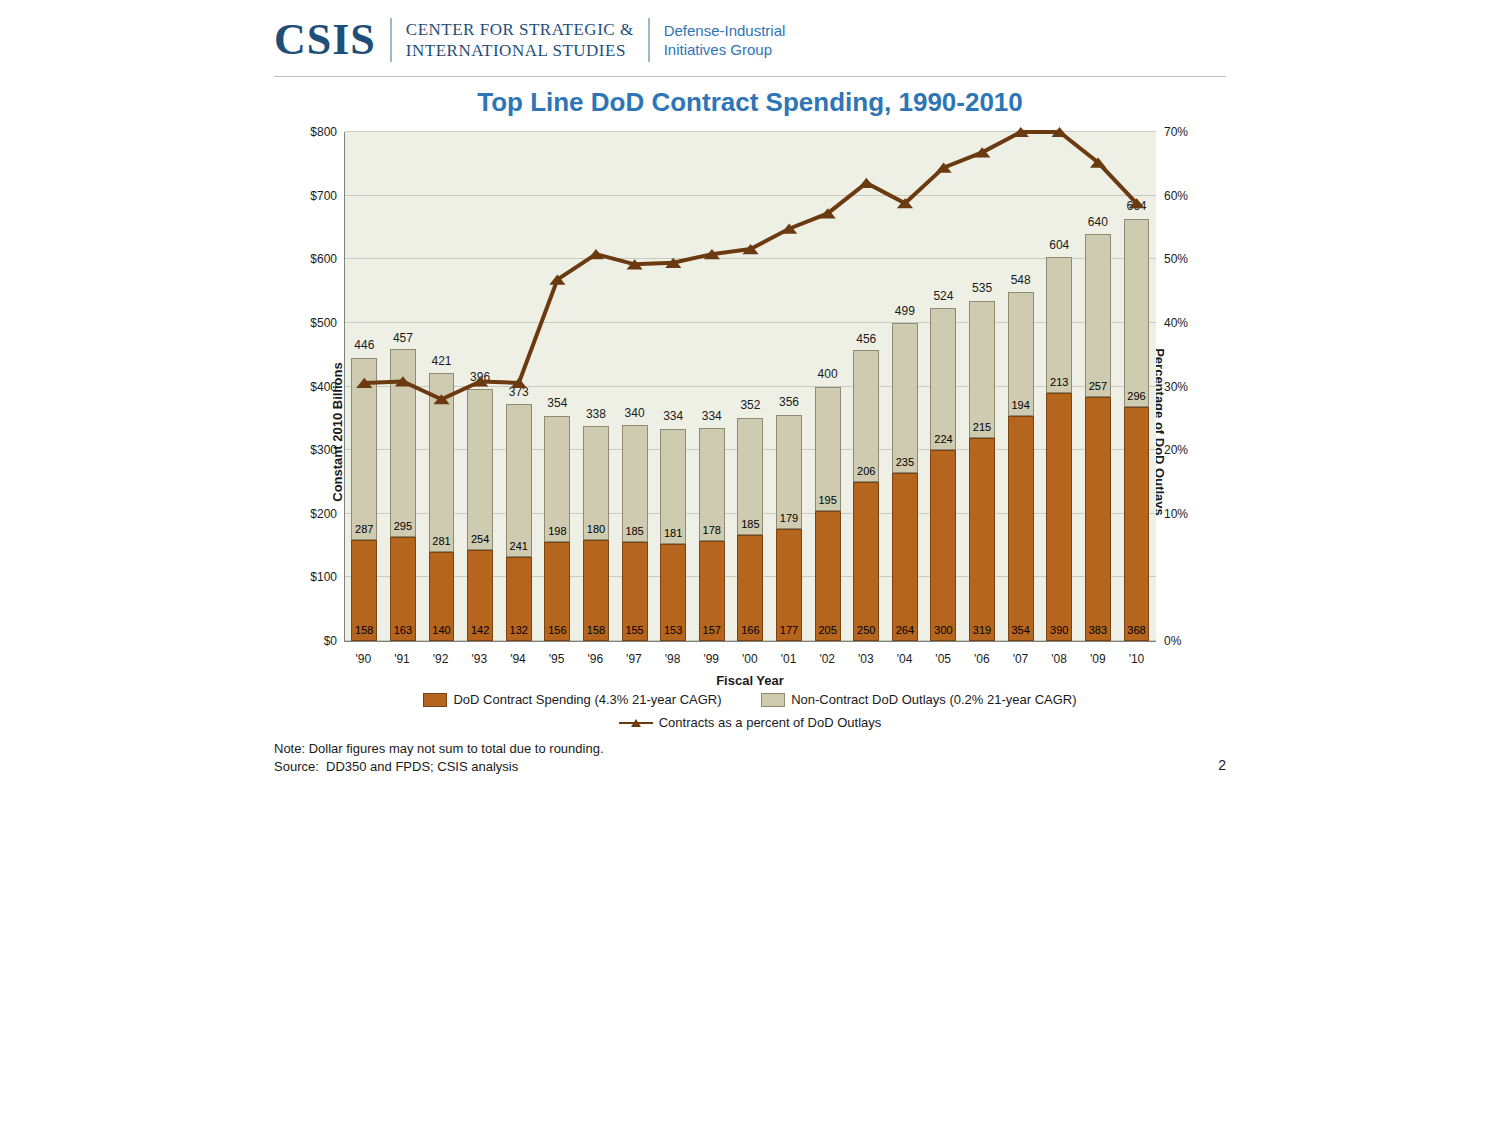CSIS
CENTER FOR STRATEGIC & INTERNATIONAL STUDIES
Defense-Industrial
Initiatives Group
Top Line DoD Contract Spending, 1990-2010
Constant 2010 Billions
Percentage of DoD Outlays
$80070%
$70060%
$60050%
$50040%
$40030%
$30020%
$20010%
$100
$00%
446
287
158
457
295
163
421
281
140
396
254
142
373
241
132
354
198
156
338
180
158
340
185
155
334
181
153
334
178
157
352
185
166
356
179
177
400
195
205
456
206
250
499
235
264
524
224
300
535
215
319
548
194
354
604
213
390
640
257
383
664
296
368
'90'91'92'93'94 '95'96'97'98'99 '00'01'02'03'04 '05'06'07'08'09 '10
Fiscal Year
DoD Contract Spending (4.3% 21-year CAGR) Non-Contract DoD Outlays (0.2% 21-year CAGR)
Contracts as a percent of DoD Outlays
Note: Dollar figures may not sum to total due to rounding.
Source: DD350 and FPDS; CSIS analysis 2